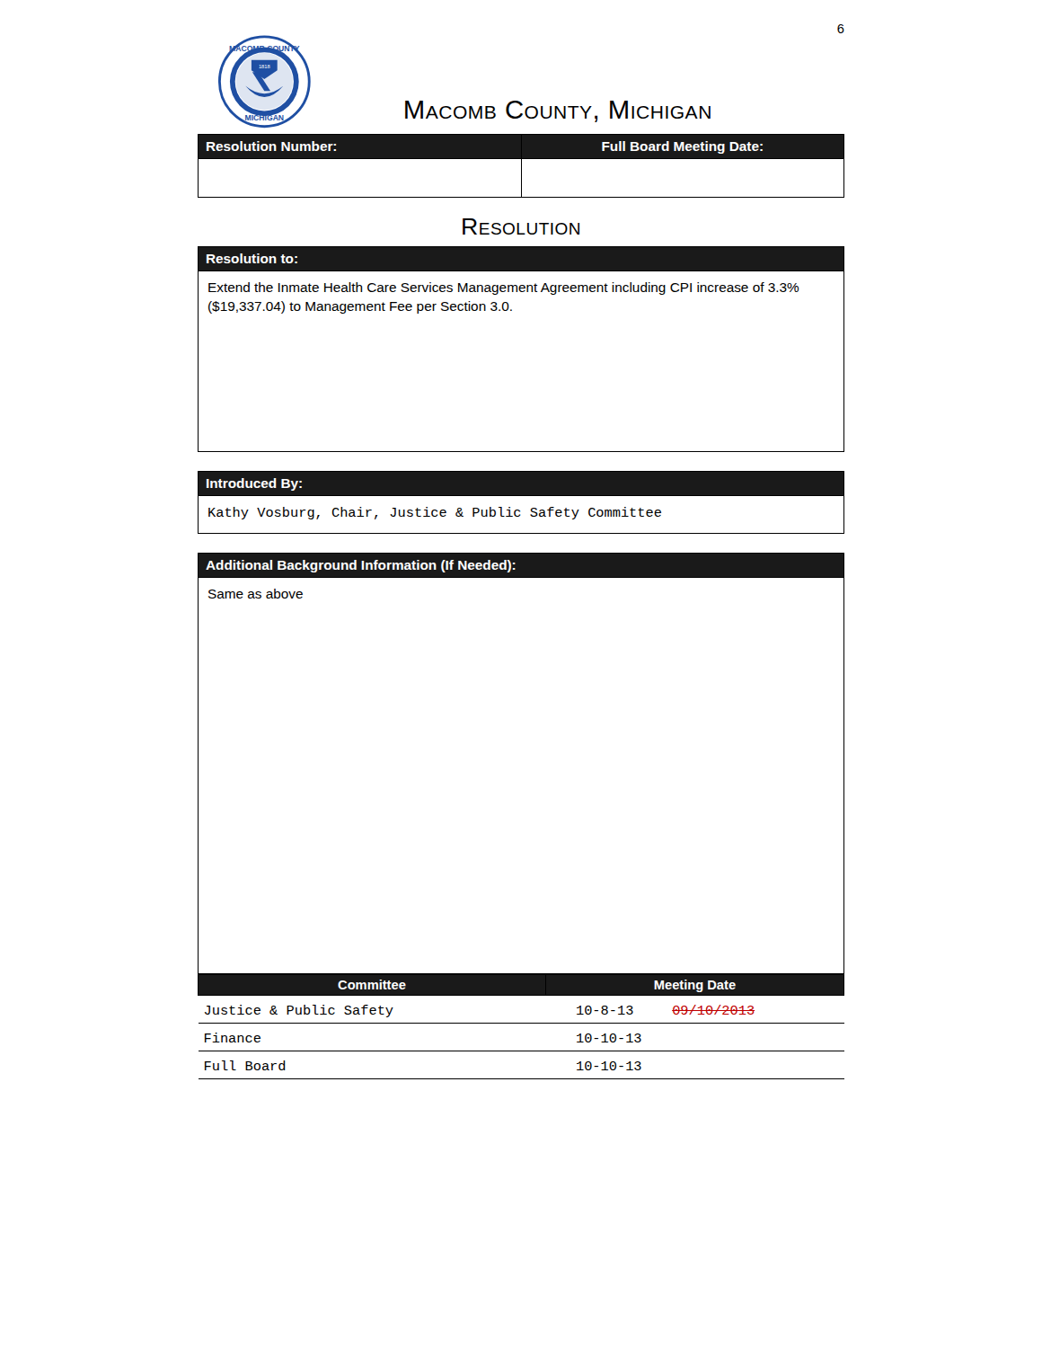6
MACOMB COUNTY MICHIGAN 1818
Macomb County, Michigan
| Resolution Number: | Full Board Meeting Date: |
| --- | --- |
Resolution
Resolution to:
Extend the Inmate Health Care Services Management Agreement including CPI increase of 3.3% ($19,337.04) to Management Fee per Section 3.0.
Introduced By:
Kathy Vosburg, Chair, Justice & Public Safety Committee
Additional Background Information (If Needed):
Same as above
| Committee | Meeting Date |
| --- | --- |
| Justice & Public Safety | 10-8-13 09/10/2013 |
| Finance | 10-10-13 |
| Full Board | 10-10-13 |